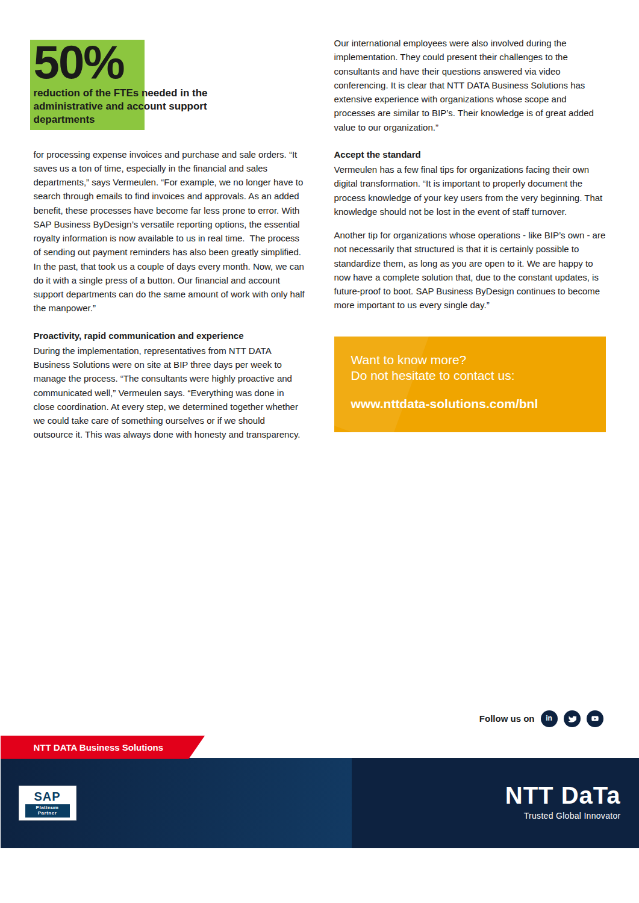50%
reduction of the FTEs needed in the administrative and account support departments
for processing expense invoices and purchase and sale orders. “It saves us a ton of time, especially in the financial and sales departments,” says Vermeulen. “For example, we no longer have to search through emails to find invoices and approvals. As an added benefit, these processes have become far less prone to error. With SAP Business ByDesign’s versatile reporting options, the essential royalty information is now available to us in real time. The process of sending out payment reminders has also been greatly simplified. In the past, that took us a couple of days every month. Now, we can do it with a single press of a button. Our financial and account support departments can do the same amount of work with only half the manpower.”
Proactivity, rapid communication and experience
During the implementation, representatives from NTT DATA Business Solutions were on site at BIP three days per week to manage the process. “The consultants were highly proactive and communicated well,” Vermeulen says. “Everything was done in close coordination. At every step, we determined together whether we could take care of something ourselves or if we should outsource it. This was always done with honesty and transparency.
Our international employees were also involved during the implementation. They could present their challenges to the consultants and have their questions answered via video conferencing. It is clear that NTT DATA Business Solutions has extensive experience with organizations whose scope and processes are similar to BIP’s. Their knowledge is of great added value to our organization.”
Accept the standard
Vermeulen has a few final tips for organizations facing their own digital transformation. “It is important to properly document the process knowledge of your key users from the very beginning. That knowledge should not be lost in the event of staff turnover.
Another tip for organizations whose operations - like BIP’s own - are not necessarily that structured is that it is certainly possible to standardize them, as long as you are open to it. We are happy to now have a complete solution that, due to the constant updates, is future-proof to boot. SAP Business ByDesign continues to become more important to us every single day.”
Want to know more?
Do not hesitate to contact us:
www.nttdata-solutions.com/bnl
Follow us on in
NTT DATA Business Solutions
SAP Platinum
Partner
NTT DaTa
Trusted Global Innovator